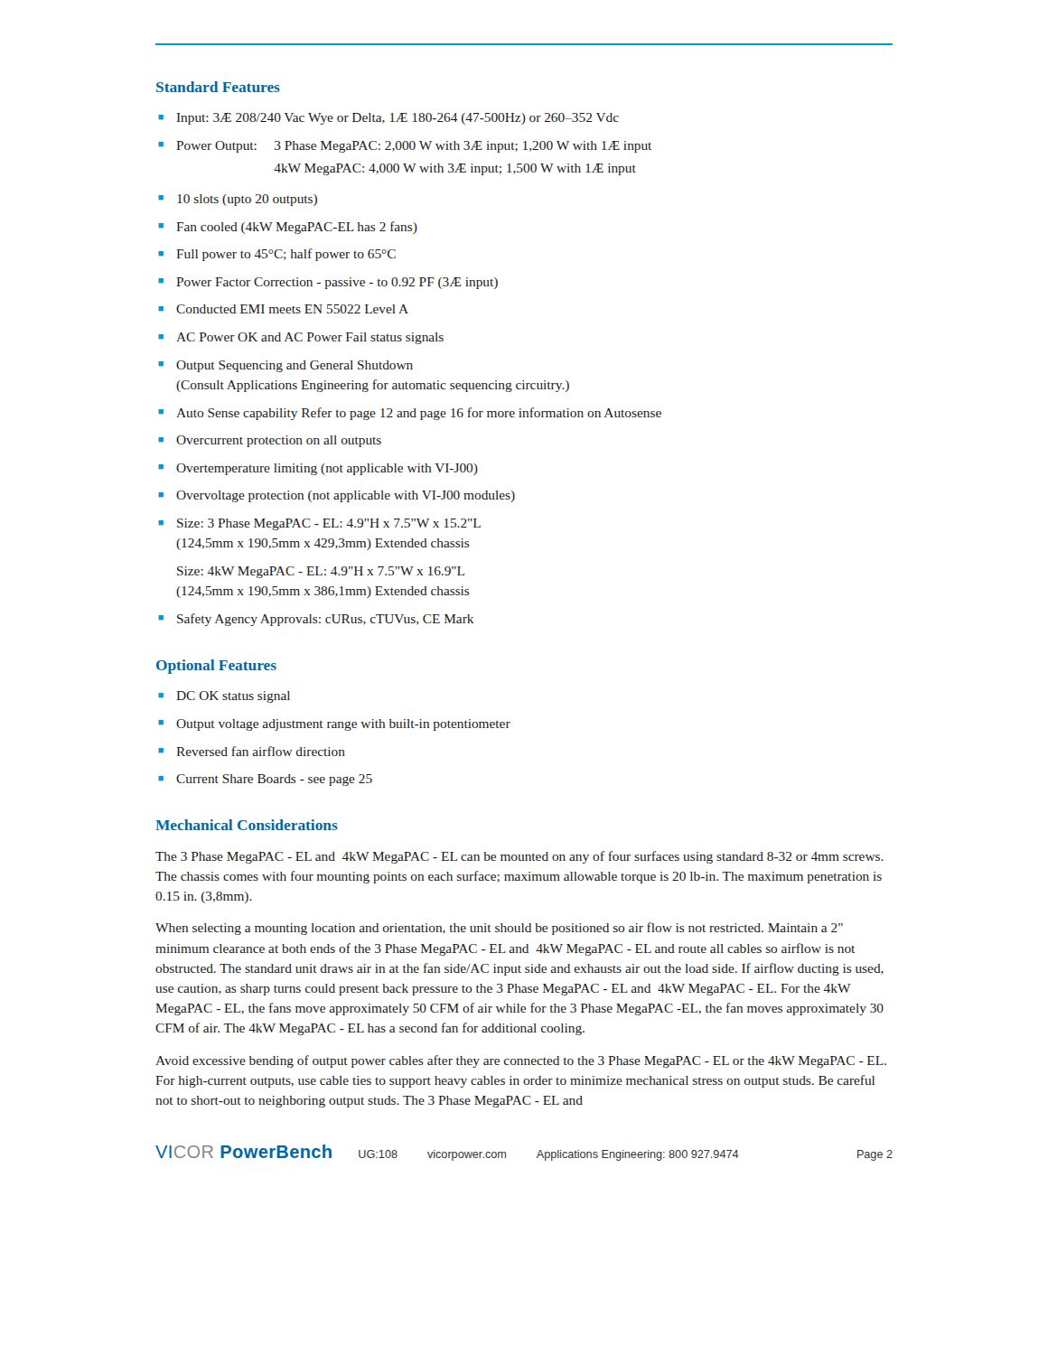Standard Features
Input: 3Æ 208/240 Vac Wye or Delta, 1Æ 180-264 (47-500Hz) or 260–352 Vdc
Power Output:
3 Phase MegaPAC: 2,000 W with 3Æ input; 1,200 W with 1Æ input
4kW MegaPAC: 4,000 W with 3Æ input; 1,500 W with 1Æ input
10 slots (upto 20 outputs)
Fan cooled (4kW MegaPAC-EL has 2 fans)
Full power to 45°C; half power to 65°C
Power Factor Correction - passive - to 0.92 PF (3Æ input)
Conducted EMI meets EN 55022 Level A
AC Power OK and AC Power Fail status signals
Output Sequencing and General Shutdown
(Consult Applications Engineering for automatic sequencing circuitry.)
Auto Sense capability Refer to page 12 and page 16 for more information on Autosense
Overcurrent protection on all outputs
Overtemperature limiting (not applicable with VI-J00)
Overvoltage protection (not applicable with VI-J00 modules)
Size: 3 Phase MegaPAC - EL: 4.9"H x 7.5"W x 15.2"L
(124,5mm x 190,5mm x 429,3mm) Extended chassis
Size: 4kW MegaPAC - EL: 4.9"H x 7.5"W x 16.9"L
(124,5mm x 190,5mm x 386,1mm) Extended chassis
Safety Agency Approvals: cURus, cTUVus, CE Mark
Optional Features
DC OK status signal
Output voltage adjustment range with built-in potentiometer
Reversed fan airflow direction
Current Share Boards - see page 25
Mechanical Considerations
The 3 Phase MegaPAC - EL and 4kW MegaPAC - EL can be mounted on any of four surfaces using standard 8-32 or 4mm screws. The chassis comes with four mounting points on each surface; maximum allowable torque is 20 lb-in. The maximum penetration is 0.15 in. (3,8mm).
When selecting a mounting location and orientation, the unit should be positioned so air flow is not restricted. Maintain a 2" minimum clearance at both ends of the 3 Phase MegaPAC - EL and 4kW MegaPAC - EL and route all cables so airflow is not obstructed. The standard unit draws air in at the fan side/AC input side and exhausts air out the load side. If airflow ducting is used, use caution, as sharp turns could present back pressure to the 3 Phase MegaPAC - EL and 4kW MegaPAC - EL. For the 4kW MegaPAC - EL, the fans move approximately 50 CFM of air while for the 3 Phase MegaPAC -EL, the fan moves approximately 30 CFM of air. The 4kW MegaPAC - EL has a second fan for additional cooling.
Avoid excessive bending of output power cables after they are connected to the 3 Phase MegaPAC - EL or the 4kW MegaPAC - EL. For high-current outputs, use cable ties to support heavy cables in order to minimize mechanical stress on output studs. Be careful not to short-out to neighboring output studs. The 3 Phase MegaPAC - EL and
VI COR PowerBench
UG:108 vicorpower.com Applications Engineering: 800 927.9474
Page 2